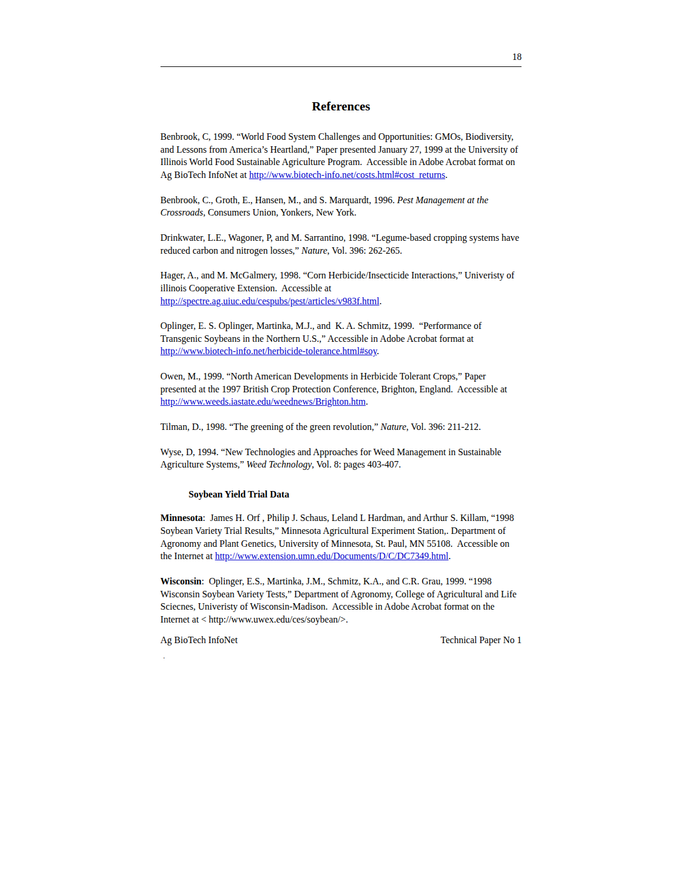18
References
Benbrook, C, 1999. “World Food System Challenges and Opportunities: GMOs, Biodiversity, and Lessons from America’s Heartland,” Paper presented January 27, 1999 at the University of Illinois World Food Sustainable Agriculture Program. Accessible in Adobe Acrobat format on Ag BioTech InfoNet at http://www.biotech-info.net/costs.html#cost_returns.
Benbrook, C., Groth, E., Hansen, M., and S. Marquardt, 1996. Pest Management at the Crossroads, Consumers Union, Yonkers, New York.
Drinkwater, L.E., Wagoner, P, and M. Sarrantino, 1998. “Legume-based cropping systems have reduced carbon and nitrogen losses,” Nature, Vol. 396: 262-265.
Hager, A., and M. McGalmery, 1998. “Corn Herbicide/Insecticide Interactions,” Univeristy of illinois Cooperative Extension. Accessible at http://spectre.ag.uiuc.edu/cespubs/pest/articles/v983f.html.
Oplinger, E. S. Oplinger, Martinka, M.J., and K. A. Schmitz, 1999. “Performance of Transgenic Soybeans in the Northern U.S.,” Accessible in Adobe Acrobat format at http://www.biotech-info.net/herbicide-tolerance.html#soy.
Owen, M., 1999. “North American Developments in Herbicide Tolerant Crops,” Paper presented at the 1997 British Crop Protection Conference, Brighton, England. Accessible at http://www.weeds.iastate.edu/weednews/Brighton.htm.
Tilman, D., 1998. “The greening of the green revolution,” Nature, Vol. 396: 211-212.
Wyse, D, 1994. “New Technologies and Approaches for Weed Management in Sustainable Agriculture Systems,” Weed Technology, Vol. 8: pages 403-407.
Soybean Yield Trial Data
Minnesota: James H. Orf , Philip J. Schaus, Leland L Hardman, and Arthur S. Killam, “1998 Soybean Variety Trial Results,” Minnesota Agricultural Experiment Station,. Department of Agronomy and Plant Genetics, University of Minnesota, St. Paul, MN 55108. Accessible on the Internet at http://www.extension.umn.edu/Documents/D/C/DC7349.html.
Wisconsin: Oplinger, E.S., Martinka, J.M., Schmitz, K.A., and C.R. Grau, 1999. “1998 Wisconsin Soybean Variety Tests,” Department of Agronomy, College of Agricultural and Life Sciecnes, Univeristy of Wisconsin-Madison. Accessible in Adobe Acrobat format on the Internet at < http://www.uwex.edu/ces/soybean/>.
Ag BioTech InfoNet Technical Paper No 1
.